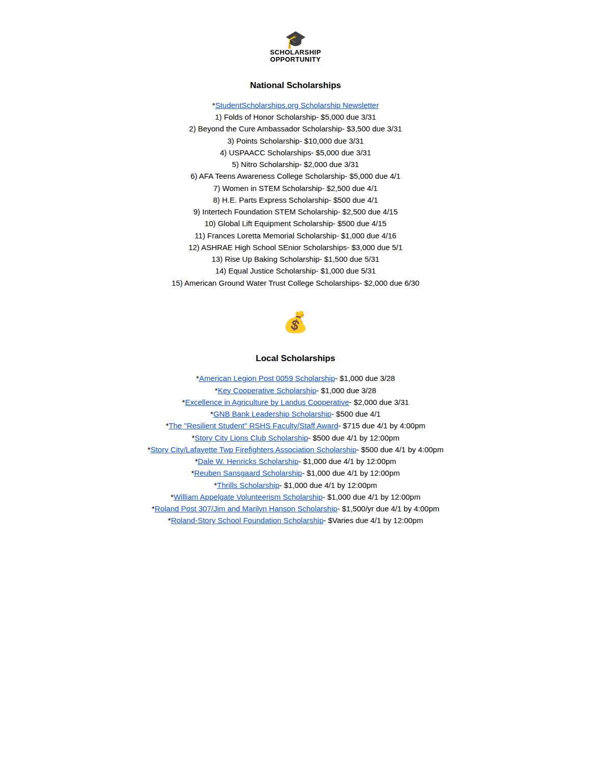🎓
SCHOLARSHIP
OPPORTUNITY
National Scholarships
*StudentScholarships.org Scholarship Newsletter
1) Folds of Honor Scholarship- $5,000 due 3/31
2) Beyond the Cure Ambassador Scholarship- $3,500 due 3/31
3) Points Scholarship- $10,000 due 3/31
4) USPAACC Scholarships- $5,000 due 3/31
5) Nitro Scholarship- $2,000 due 3/31
6) AFA Teens Awareness College Scholarship- $5,000 due 4/1
7) Women in STEM Scholarship- $2,500 due 4/1
8) H.E. Parts Express Scholarship- $500 due 4/1
9) Intertech Foundation STEM Scholarship- $2,500 due 4/15
10) Global Lift Equipment Scholarship- $500 due 4/15
11) Frances Loretta Memorial Scholarship- $1,000 due 4/16
12) ASHRAE High School SEnior Scholarships- $3,000 due 5/1
13) Rise Up Baking Scholarship- $1,500 due 5/31
14) Equal Justice Scholarship- $1,000 due 5/31
15) American Ground Water Trust College Scholarships- $2,000 due 6/30
💰
Local Scholarships
*American Legion Post 0059 Scholarship- $1,000 due 3/28
*Key Cooperative Scholarship- $1,000 due 3/28
*Excellence in Agriculture by Landus Cooperative- $2,000 due 3/31
*GNB Bank Leadership Scholarship- $500 due 4/1
*The "Resilient Student" RSHS Faculty/Staff Award- $715 due 4/1 by 4:00pm
*Story City Lions Club Scholarship- $500 due 4/1 by 12:00pm
*Story City/Lafayette Twp Firefighters Association Scholarship- $500 due 4/1 by 4:00pm
*Dale W. Henricks Scholarship- $1,000 due 4/1 by 12:00pm
*Reuben Sansgaard Scholarship- $1,000 due 4/1 by 12:00pm
*Thrills Scholarship- $1,000 due 4/1 by 12:00pm
*William Appelgate Volunteerism Scholarship- $1,000 due 4/1 by 12:00pm
*Roland Post 307/Jim and Marilyn Hanson Scholarship- $1,500/yr due 4/1 by 4:00pm
*Roland-Story School Foundation Scholarship- $Varies due 4/1 by 12:00pm